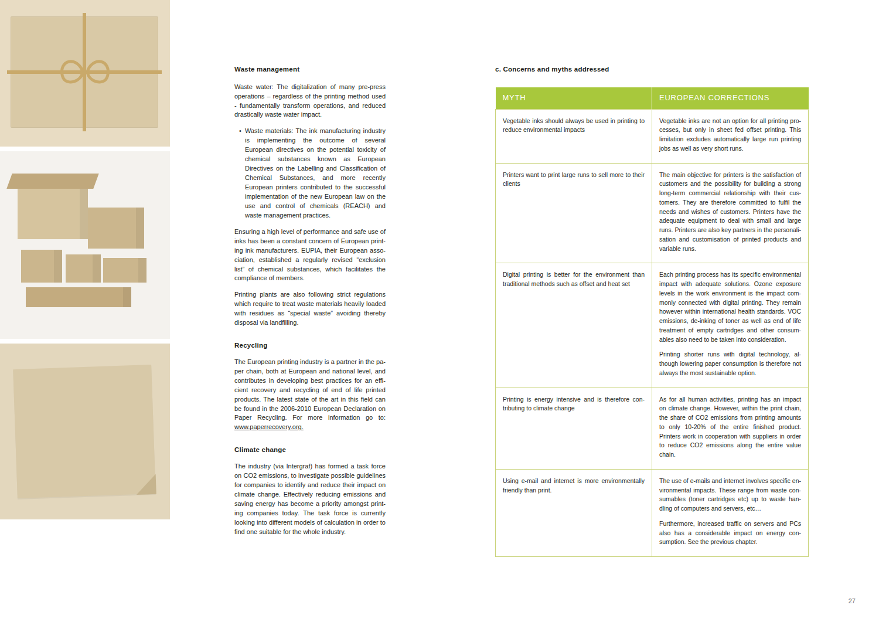Waste management
Waste water: The digitalization of many pre-press operations – regardless of the printing method used - fundamentally transform operations, and reduced drastically waste water impact.
Waste materials: The ink manufacturing industry is implementing the outcome of several European directives on the potential toxicity of chemical substances known as European Directives on the Labelling and Classification of Chemical Substances, and more recently European printers contributed to the successful implementation of the new European law on the use and control of chemicals (REACH) and waste management practices.
Ensuring a high level of performance and safe use of inks has been a constant concern of European printing ink manufacturers. EUPIA, their European association, established a regularly revised “exclusion list” of chemical substances, which facilitates the compliance of members.
Printing plants are also following strict regulations which require to treat waste materials heavily loaded with residues as “special waste” avoiding thereby disposal via landfilling.
Recycling
The European printing industry is a partner in the paper chain, both at European and national level, and contributes in developing best practices for an efficient recovery and recycling of end of life printed products. The latest state of the art in this field can be found in the 2006-2010 European Declaration on Paper Recycling. For more information go to: www.paperrecovery.org.
Climate change
The industry (via Intergraf) has formed a task force on CO2 emissions, to investigate possible guidelines for companies to identify and reduce their impact on climate change. Effectively reducing emissions and saving energy has become a priority amongst printing companies today. The task force is currently looking into different models of calculation in order to find one suitable for the whole industry.
c. Concerns and myths addressed
| MYTH | EUROPEAN CORRECTIONS |
| --- | --- |
| Vegetable inks should always be used in printing to reduce environmental impacts | Vegetable inks are not an option for all printing processes, but only in sheet fed offset printing. This limitation excludes automatically large run printing jobs as well as very short runs. |
| Printers want to print large runs to sell more to their clients | The main objective for printers is the satisfaction of customers and the possibility for building a strong long-term commercial relationship with their customers. They are therefore committed to fulfil the needs and wishes of customers. Printers have the adequate equipment to deal with small and large runs. Printers are also key partners in the personalisation and customisation of printed products and variable runs. |
| Digital printing is better for the environment than traditional methods such as offset and heat set | Each printing process has its specific environmental impact with adequate solutions. Ozone exposure levels in the work environment is the impact commonly connected with digital printing. They remain however within international health standards. VOC emissions, de-inking of toner as well as end of life treatment of empty cartridges and other consumables also need to be taken into consideration. Printing shorter runs with digital technology, although lowering paper consumption is therefore not always the most sustainable option. |
| Printing is energy intensive and is therefore contributing to climate change | As for all human activities, printing has an impact on climate change. However, within the print chain, the share of CO2 emissions from printing amounts to only 10-20% of the entire finished product. Printers work in cooperation with suppliers in order to reduce CO2 emissions along the entire value chain. |
| Using e-mail and internet is more environmentally friendly than print. | The use of e-mails and internet involves specific environmental impacts. These range from waste consumables (toner cartridges etc) up to waste handling of computers and servers, etc… Furthermore, increased traffic on servers and PCs also has a considerable impact on energy consumption. See the previous chapter. |
27